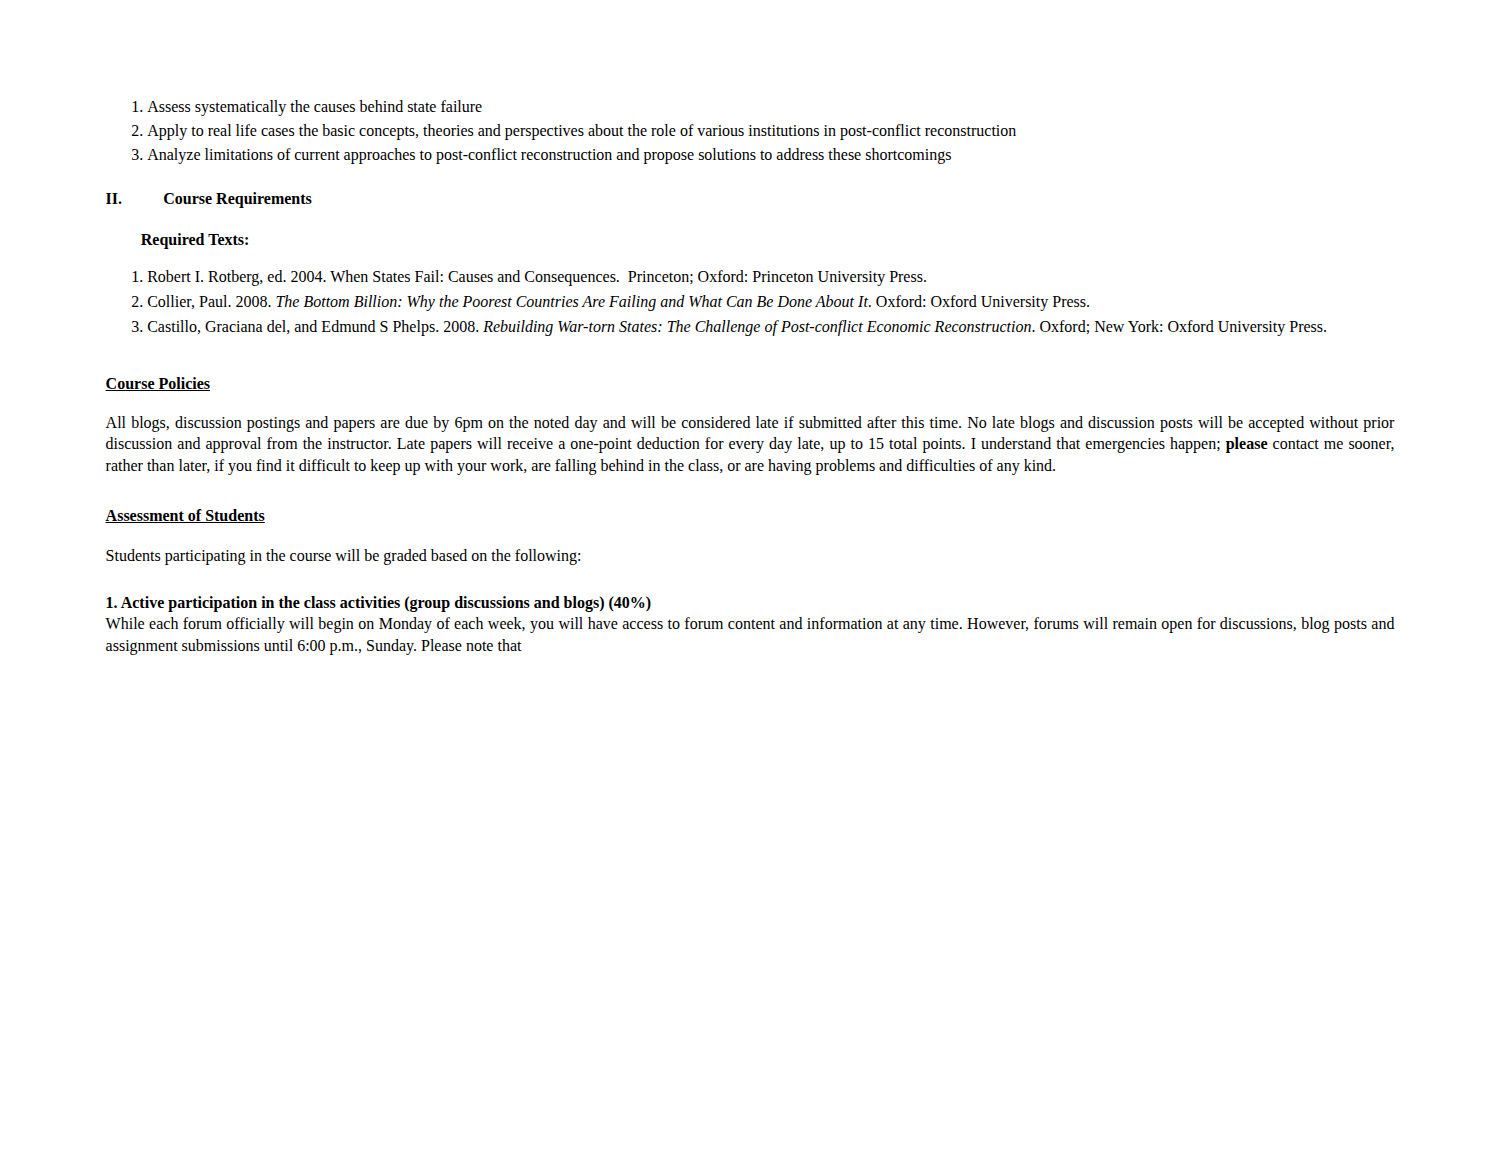Assess systematically the causes behind state failure
Apply to real life cases the basic concepts, theories and perspectives about the role of various institutions in post-conflict reconstruction
Analyze limitations of current approaches to post-conflict reconstruction and propose solutions to address these shortcomings
II. Course Requirements
Required Texts:
Robert I. Rotberg, ed. 2004. When States Fail: Causes and Consequences. Princeton; Oxford: Princeton University Press.
Collier, Paul. 2008. The Bottom Billion: Why the Poorest Countries Are Failing and What Can Be Done About It. Oxford: Oxford University Press.
Castillo, Graciana del, and Edmund S Phelps. 2008. Rebuilding War-torn States: The Challenge of Post-conflict Economic Reconstruction. Oxford; New York: Oxford University Press.
Course Policies
All blogs, discussion postings and papers are due by 6pm on the noted day and will be considered late if submitted after this time. No late blogs and discussion posts will be accepted without prior discussion and approval from the instructor. Late papers will receive a one-point deduction for every day late, up to 15 total points. I understand that emergencies happen; please contact me sooner, rather than later, if you find it difficult to keep up with your work, are falling behind in the class, or are having problems and difficulties of any kind.
Assessment of Students
Students participating in the course will be graded based on the following:
1. Active participation in the class activities (group discussions and blogs) (40%)
While each forum officially will begin on Monday of each week, you will have access to forum content and information at any time. However, forums will remain open for discussions, blog posts and assignment submissions until 6:00 p.m., Sunday. Please note that